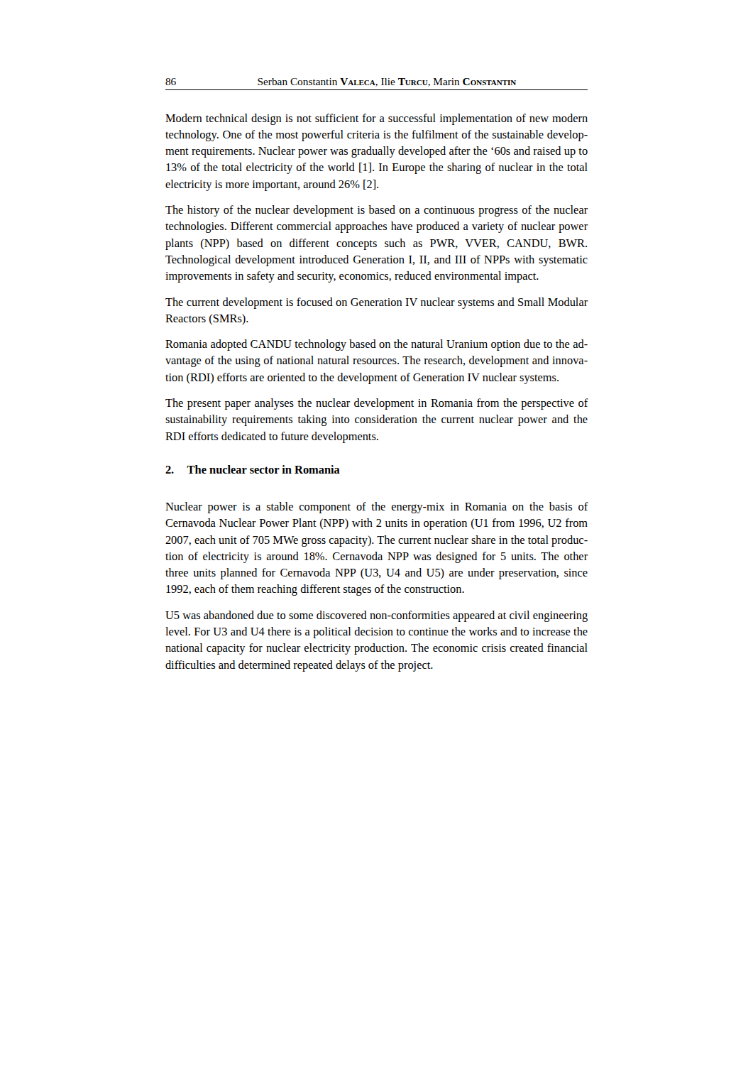86 Serban Constantin Valeca, Ilie Turcu, Marin Constantin
Modern technical design is not sufficient for a successful implementation of new modern technology. One of the most powerful criteria is the fulfilment of the sustainable development requirements. Nuclear power was gradually developed after the ‘60s and raised up to 13% of the total electricity of the world [1]. In Europe the sharing of nuclear in the total electricity is more important, around 26% [2].
The history of the nuclear development is based on a continuous progress of the nuclear technologies. Different commercial approaches have produced a variety of nuclear power plants (NPP) based on different concepts such as PWR, VVER, CANDU, BWR. Technological development introduced Generation I, II, and III of NPPs with systematic improvements in safety and security, economics, reduced environmental impact.
The current development is focused on Generation IV nuclear systems and Small Modular Reactors (SMRs).
Romania adopted CANDU technology based on the natural Uranium option due to the advantage of the using of national natural resources. The research, development and innovation (RDI) efforts are oriented to the development of Generation IV nuclear systems.
The present paper analyses the nuclear development in Romania from the perspective of sustainability requirements taking into consideration the current nuclear power and the RDI efforts dedicated to future developments.
2. The nuclear sector in Romania
Nuclear power is a stable component of the energy-mix in Romania on the basis of Cernavoda Nuclear Power Plant (NPP) with 2 units in operation (U1 from 1996, U2 from 2007, each unit of 705 MWe gross capacity). The current nuclear share in the total production of electricity is around 18%. Cernavoda NPP was designed for 5 units. The other three units planned for Cernavoda NPP (U3, U4 and U5) are under preservation, since 1992, each of them reaching different stages of the construction.
U5 was abandoned due to some discovered non-conformities appeared at civil engineering level. For U3 and U4 there is a political decision to continue the works and to increase the national capacity for nuclear electricity production. The economic crisis created financial difficulties and determined repeated delays of the project.